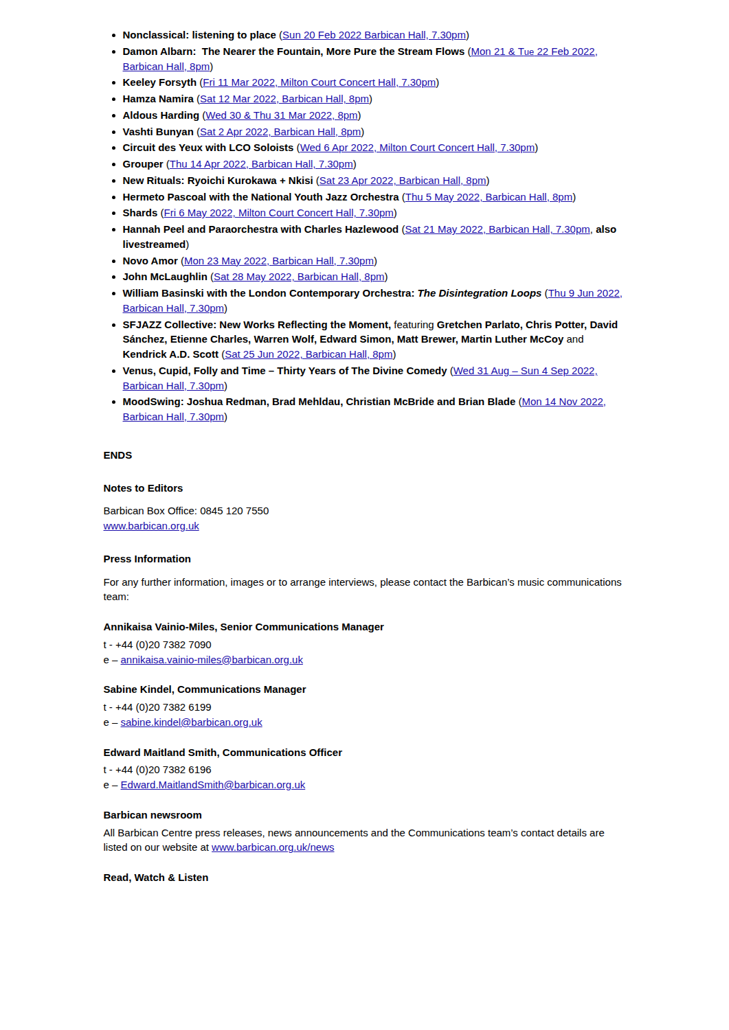Nonclassical: listening to place (Sun 20 Feb 2022 Barbican Hall, 7.30pm)
Damon Albarn: The Nearer the Fountain, More Pure the Stream Flows (Mon 21 & Tue 22 Feb 2022, Barbican Hall, 8pm)
Keeley Forsyth (Fri 11 Mar 2022, Milton Court Concert Hall, 7.30pm)
Hamza Namira (Sat 12 Mar 2022, Barbican Hall, 8pm)
Aldous Harding (Wed 30 & Thu 31 Mar 2022, 8pm)
Vashti Bunyan (Sat 2 Apr 2022, Barbican Hall, 8pm)
Circuit des Yeux with LCO Soloists (Wed 6 Apr 2022, Milton Court Concert Hall, 7.30pm)
Grouper (Thu 14 Apr 2022, Barbican Hall, 7.30pm)
New Rituals: Ryoichi Kurokawa + Nkisi (Sat 23 Apr 2022, Barbican Hall, 8pm)
Hermeto Pascoal with the National Youth Jazz Orchestra (Thu 5 May 2022, Barbican Hall, 8pm)
Shards (Fri 6 May 2022, Milton Court Concert Hall, 7.30pm)
Hannah Peel and Paraorchestra with Charles Hazlewood (Sat 21 May 2022, Barbican Hall, 7.30pm, also livestreamed)
Novo Amor (Mon 23 May 2022, Barbican Hall, 7.30pm)
John McLaughlin (Sat 28 May 2022, Barbican Hall, 8pm)
William Basinski with the London Contemporary Orchestra: The Disintegration Loops (Thu 9 Jun 2022, Barbican Hall, 7.30pm)
SFJAZZ Collective: New Works Reflecting the Moment, featuring Gretchen Parlato, Chris Potter, David Sánchez, Etienne Charles, Warren Wolf, Edward Simon, Matt Brewer, Martin Luther McCoy and Kendrick A.D. Scott (Sat 25 Jun 2022, Barbican Hall, 8pm)
Venus, Cupid, Folly and Time – Thirty Years of The Divine Comedy (Wed 31 Aug – Sun 4 Sep 2022, Barbican Hall, 7.30pm)
MoodSwing: Joshua Redman, Brad Mehldau, Christian McBride and Brian Blade (Mon 14 Nov 2022, Barbican Hall, 7.30pm)
ENDS
Notes to Editors
Barbican Box Office: 0845 120 7550
www.barbican.org.uk
Press Information
For any further information, images or to arrange interviews, please contact the Barbican’s music communications team:
Annikaisa Vainio-Miles, Senior Communications Manager
t - +44 (0)20 7382 7090
e – annikaisa.vainio-miles@barbican.org.uk
Sabine Kindel, Communications Manager
t - +44 (0)20 7382 6199
e – sabine.kindel@barbican.org.uk
Edward Maitland Smith, Communications Officer
t - +44 (0)20 7382 6196
e – Edward.MaitlandSmith@barbican.org.uk
Barbican newsroom
All Barbican Centre press releases, news announcements and the Communications team’s contact details are listed on our website at www.barbican.org.uk/news
Read, Watch & Listen